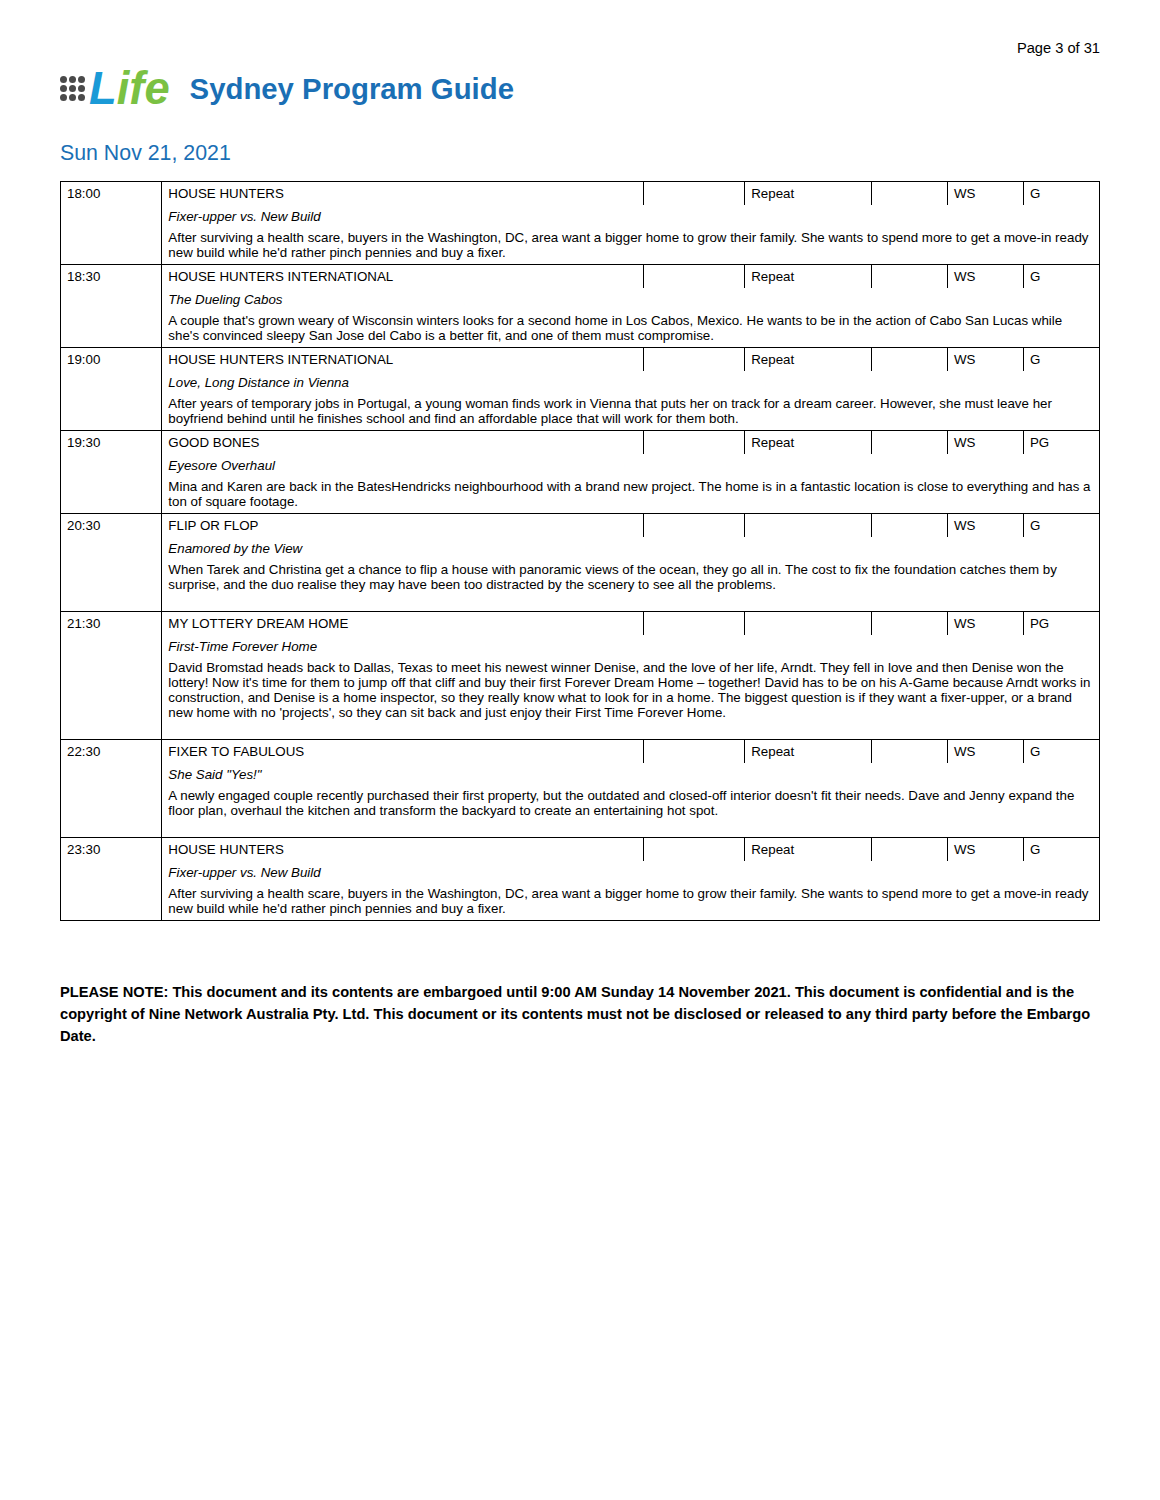Page 3 of 31
Life
Sydney Program Guide
Sun Nov 21, 2021
| 18:00 | HOUSE HUNTERS | | Repeat | | WS | G |
| | Fixer-upper vs. New Build After surviving a health scare, buyers in the Washington, DC, area want a bigger home to grow their family. She wants to spend more to get a move-in ready new build while he'd rather pinch pennies and buy a fixer. |
| 18:30 | HOUSE HUNTERS INTERNATIONAL | | Repeat | | WS | G |
| | The Dueling Cabos A couple that's grown weary of Wisconsin winters looks for a second home in Los Cabos, Mexico. He wants to be in the action of Cabo San Lucas while she's convinced sleepy San Jose del Cabo is a better fit, and one of them must compromise. |
| 19:00 | HOUSE HUNTERS INTERNATIONAL | | Repeat | | WS | G |
| | Love, Long Distance in Vienna After years of temporary jobs in Portugal, a young woman finds work in Vienna that puts her on track for a dream career. However, she must leave her boyfriend behind until he finishes school and find an affordable place that will work for them both. |
| 19:30 | GOOD BONES | | Repeat | | WS | PG |
| | Eyesore Overhaul Mina and Karen are back in the BatesHendricks neighbourhood with a brand new project. The home is in a fantastic location is close to everything and has a ton of square footage. |
| 20:30 | FLIP OR FLOP | | | | WS | G |
| | Enamored by the View When Tarek and Christina get a chance to flip a house with panoramic views of the ocean, they go all in. The cost to fix the foundation catches them by surprise, and the duo realise they may have been too distracted by the scenery to see all the problems. |
| 21:30 | MY LOTTERY DREAM HOME | | | | WS | PG |
| | First-Time Forever Home David Bromstad heads back to Dallas, Texas to meet his newest winner Denise, and the love of her life, Arndt. They fell in love and then Denise won the lottery! Now it's time for them to jump off that cliff and buy their first Forever Dream Home – together! David has to be on his A-Game because Arndt works in construction, and Denise is a home inspector, so they really know what to look for in a home. The biggest question is if they want a fixer-upper, or a brand new home with no 'projects', so they can sit back and just enjoy their First Time Forever Home. |
| 22:30 | FIXER TO FABULOUS | | Repeat | | WS | G |
| | She Said "Yes!" A newly engaged couple recently purchased their first property, but the outdated and closed-off interior doesn't fit their needs. Dave and Jenny expand the floor plan, overhaul the kitchen and transform the backyard to create an entertaining hot spot. |
| 23:30 | HOUSE HUNTERS | | Repeat | | WS | G |
| | Fixer-upper vs. New Build After surviving a health scare, buyers in the Washington, DC, area want a bigger home to grow their family. She wants to spend more to get a move-in ready new build while he'd rather pinch pennies and buy a fixer. |
PLEASE NOTE: This document and its contents are embargoed until 9:00 AM Sunday 14 November 2021. This document is confidential and is the copyright of Nine Network Australia Pty. Ltd. This document or its contents must not be disclosed or released to any third party before the Embargo Date.